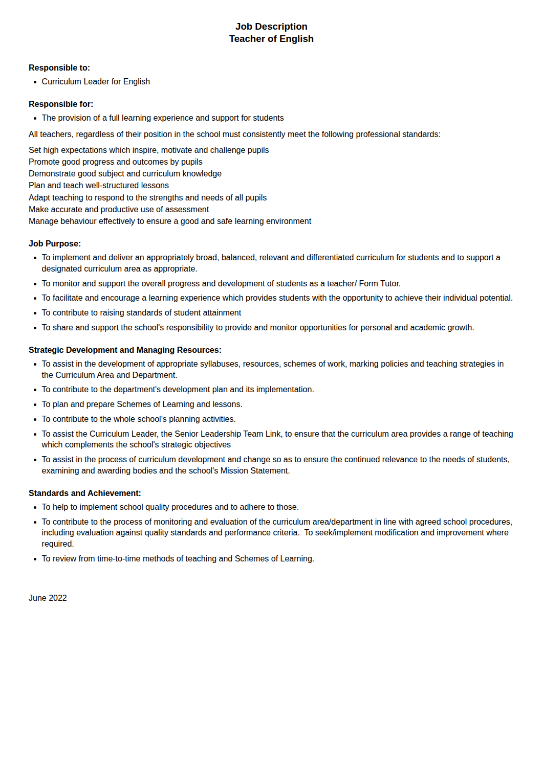Job Description
Teacher of English
Responsible to:
Curriculum Leader for English
Responsible for:
The provision of a full learning experience and support for students
All teachers, regardless of their position in the school must consistently meet the following professional standards:
Set high expectations which inspire, motivate and challenge pupils
Promote good progress and outcomes by pupils
Demonstrate good subject and curriculum knowledge
Plan and teach well-structured lessons
Adapt teaching to respond to the strengths and needs of all pupils
Make accurate and productive use of assessment
Manage behaviour effectively to ensure a good and safe learning environment
Job Purpose:
To implement and deliver an appropriately broad, balanced, relevant and differentiated curriculum for students and to support a designated curriculum area as appropriate.
To monitor and support the overall progress and development of students as a teacher/ Form Tutor.
To facilitate and encourage a learning experience which provides students with the opportunity to achieve their individual potential.
To contribute to raising standards of student attainment
To share and support the school's responsibility to provide and monitor opportunities for personal and academic growth.
Strategic Development and Managing Resources:
To assist in the development of appropriate syllabuses, resources, schemes of work, marking policies and teaching strategies in the Curriculum Area and Department.
To contribute to the department's development plan and its implementation.
To plan and prepare Schemes of Learning and lessons.
To contribute to the whole school's planning activities.
To assist the Curriculum Leader, the Senior Leadership Team Link, to ensure that the curriculum area provides a range of teaching which complements the school's strategic objectives
To assist in the process of curriculum development and change so as to ensure the continued relevance to the needs of students, examining and awarding bodies and the school's Mission Statement.
Standards and Achievement:
To help to implement school quality procedures and to adhere to those.
To contribute to the process of monitoring and evaluation of the curriculum area/department in line with agreed school procedures, including evaluation against quality standards and performance criteria. To seek/implement modification and improvement where required.
To review from time-to-time methods of teaching and Schemes of Learning.
June 2022